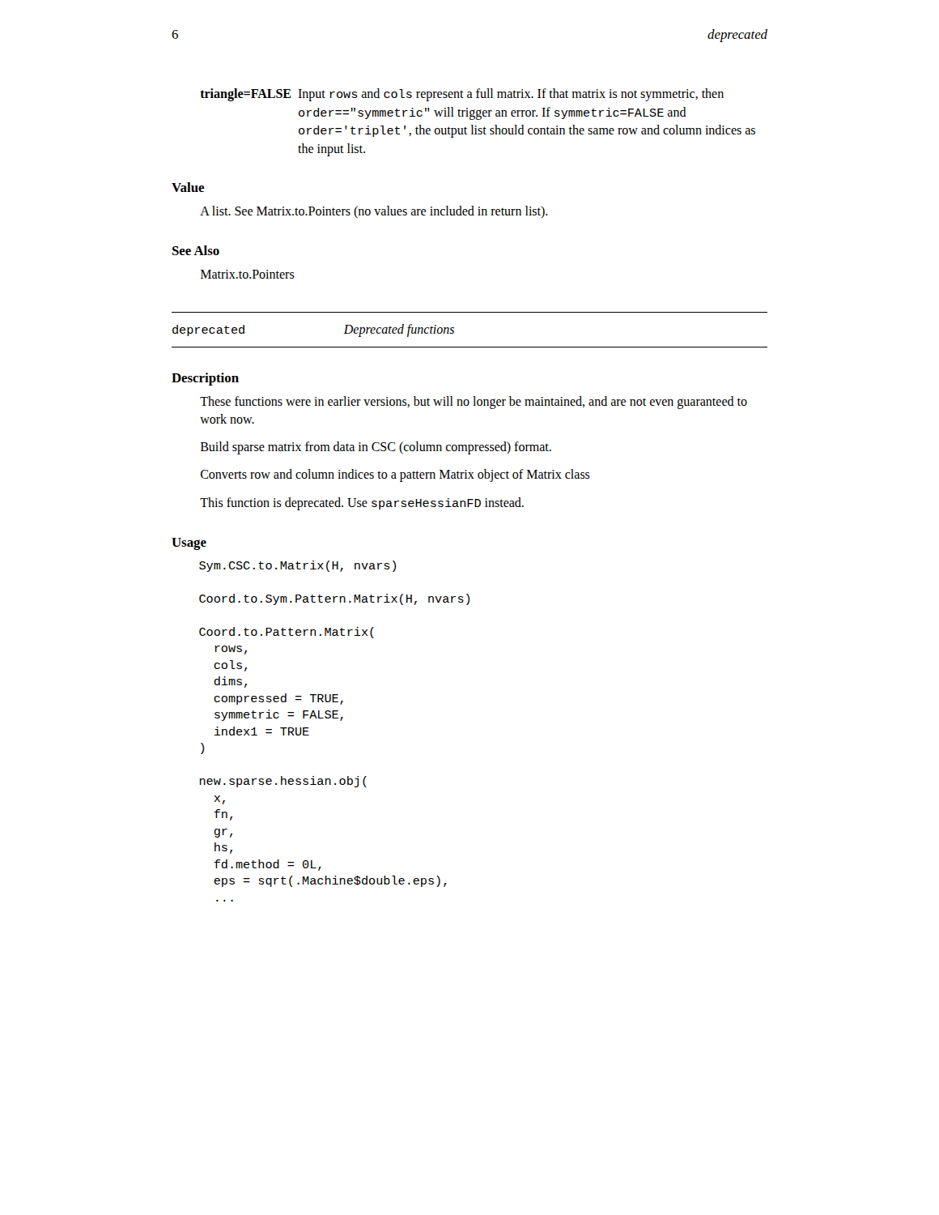6 deprecated
triangle=FALSE
Input rows and cols represent a full matrix. If that matrix is not symmetric, then order=="symmetric" will trigger an error. If symmetric=FALSE and order='triplet', the output list should contain the same row and column indices as the input list.
Value
A list. See Matrix.to.Pointers (no values are included in return list).
See Also
Matrix.to.Pointers
deprecated Deprecated functions
Description
These functions were in earlier versions, but will no longer be maintained, and are not even guaranteed to work now.
Build sparse matrix from data in CSC (column compressed) format.
Converts row and column indices to a pattern Matrix object of Matrix class
This function is deprecated. Use sparseHessianFD instead.
Usage
Sym.CSC.to.Matrix(H, nvars)

Coord.to.Sym.Pattern.Matrix(H, nvars)

Coord.to.Pattern.Matrix(
  rows,
  cols,
  dims,
  compressed = TRUE,
  symmetric = FALSE,
  index1 = TRUE
)

new.sparse.hessian.obj(
  x,
  fn,
  gr,
  hs,
  fd.method = 0L,
  eps = sqrt(.Machine$double.eps),
  ...